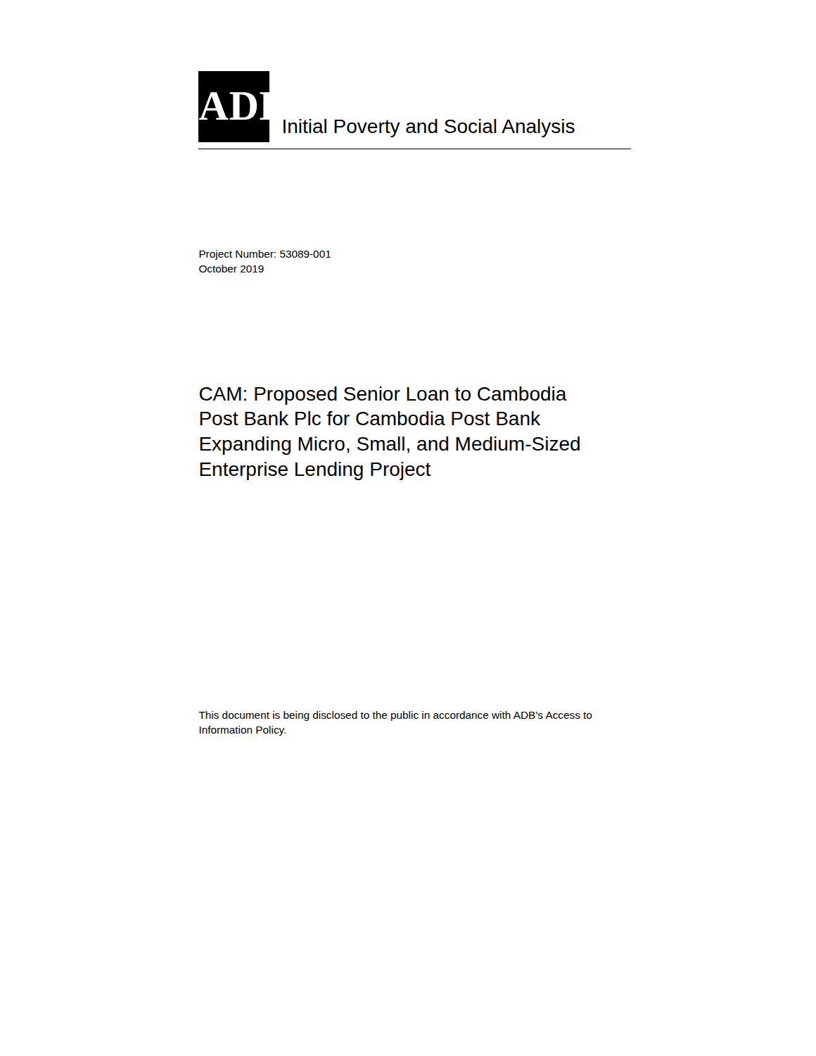ADB
Initial Poverty and Social Analysis
Project Number: 53089-001
October 2019
CAM: Proposed Senior Loan to Cambodia Post Bank Plc for Cambodia Post Bank Expanding Micro, Small, and Medium-Sized Enterprise Lending Project
This document is being disclosed to the public in accordance with ADB’s Access to Information Policy.